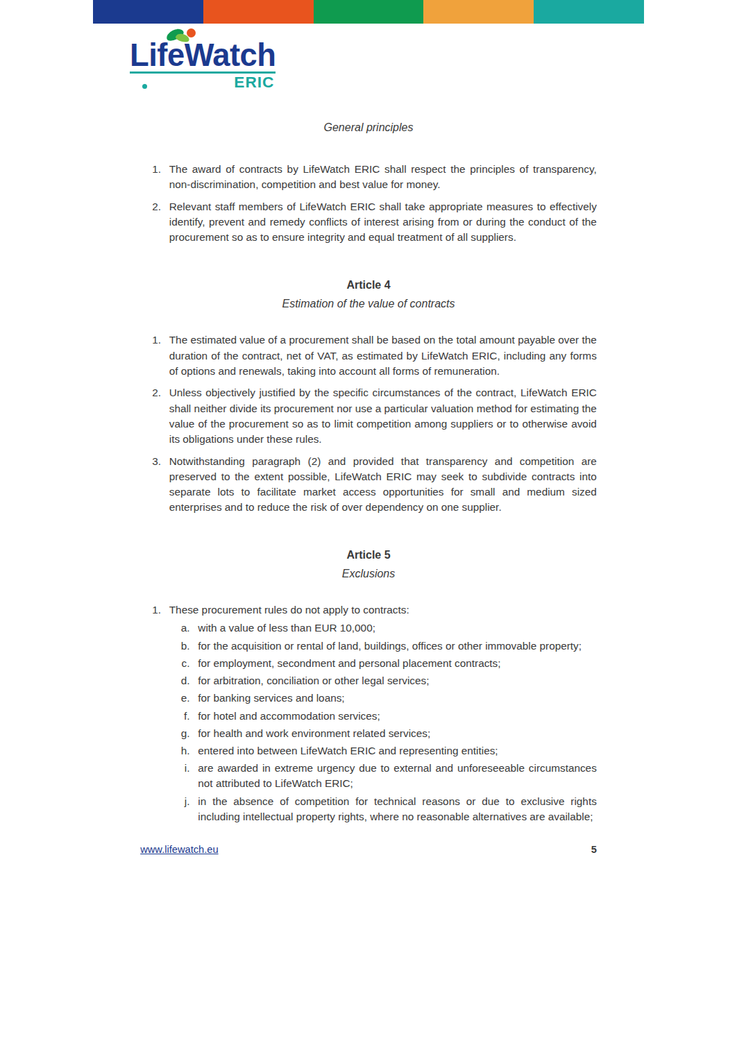Life Watch
ERIC
General principles
The award of contracts by LifeWatch ERIC shall respect the principles of transparency, non-discrimination, competition and best value for money.
Relevant staff members of LifeWatch ERIC shall take appropriate measures to effectively identify, prevent and remedy conflicts of interest arising from or during the conduct of the procurement so as to ensure integrity and equal treatment of all suppliers.
Article 4
Estimation of the value of contracts
The estimated value of a procurement shall be based on the total amount payable over the duration of the contract, net of VAT, as estimated by LifeWatch ERIC, including any forms of options and renewals, taking into account all forms of remuneration.
Unless objectively justified by the specific circumstances of the contract, LifeWatch ERIC shall neither divide its procurement nor use a particular valuation method for estimating the value of the procurement so as to limit competition among suppliers or to otherwise avoid its obligations under these rules.
Notwithstanding paragraph (2) and provided that transparency and competition are preserved to the extent possible, LifeWatch ERIC may seek to subdivide contracts into separate lots to facilitate market access opportunities for small and medium sized enterprises and to reduce the risk of over dependency on one supplier.
Article 5
Exclusions
These procurement rules do not apply to contracts:
with a value of less than EUR 10,000;
for the acquisition or rental of land, buildings, offices or other immovable property;
for employment, secondment and personal placement contracts;
for arbitration, conciliation or other legal services;
for banking services and loans;
for hotel and accommodation services;
for health and work environment related services;
entered into between LifeWatch ERIC and representing entities;
are awarded in extreme urgency due to external and unforeseeable circumstances not attributed to LifeWatch ERIC;
in the absence of competition for technical reasons or due to exclusive rights including intellectual property rights, where no reasonable alternatives are available;
www.lifewatch.eu 5